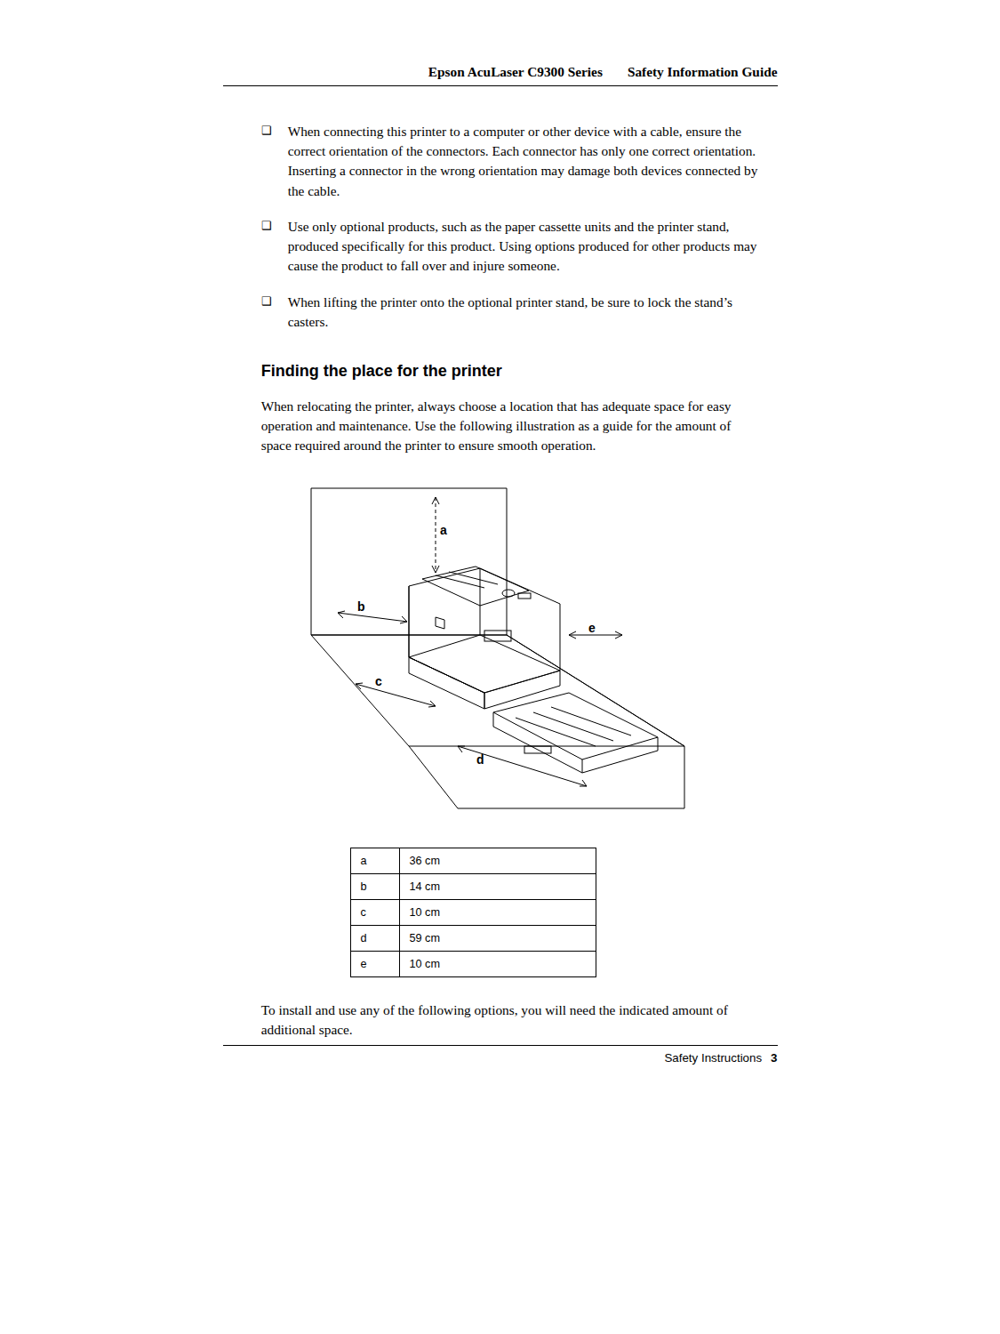Epson AcuLaser C9300 Series Safety Information Guide
When connecting this printer to a computer or other device with a cable, ensure the correct orientation of the connectors. Each connector has only one correct orientation. Inserting a connector in the wrong orientation may damage both devices connected by the cable.
Use only optional products, such as the paper cassette units and the printer stand, produced specifically for this product. Using options produced for other products may cause the product to fall over and injure someone.
When lifting the printer onto the optional printer stand, be sure to lock the stand’s casters.
Finding the place for the printer
When relocating the printer, always choose a location that has adequate space for easy operation and maintenance. Use the following illustration as a guide for the amount of space required around the printer to ensure smooth operation.
a b c d e
| a | 36 cm |
| b | 14 cm |
| c | 10 cm |
| d | 59 cm |
| e | 10 cm |
To install and use any of the following options, you will need the indicated amount of additional space.
Safety Instructions3